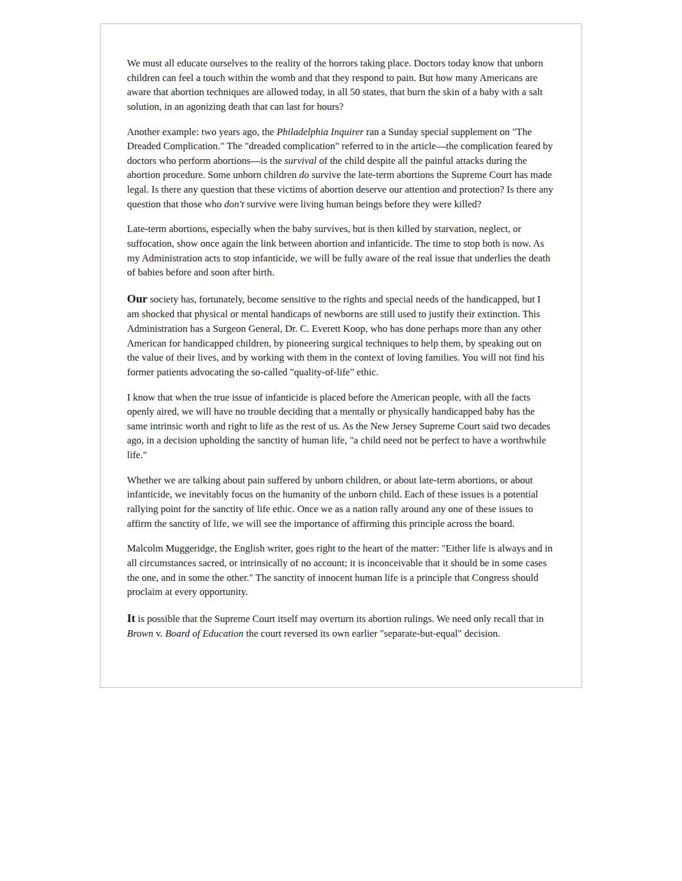We must all educate ourselves to the reality of the horrors taking place. Doctors today know that unborn children can feel a touch within the womb and that they respond to pain. But how many Americans are aware that abortion techniques are allowed today, in all 50 states, that burn the skin of a baby with a salt solution, in an agonizing death that can last for hours?
Another example: two years ago, the Philadelphia Inquirer ran a Sunday special supplement on "The Dreaded Complication." The "dreaded complication" referred to in the article—the complication feared by doctors who perform abortions—is the survival of the child despite all the painful attacks during the abortion procedure. Some unborn children do survive the late-term abortions the Supreme Court has made legal. Is there any question that these victims of abortion deserve our attention and protection? Is there any question that those who don't survive were living human beings before they were killed?
Late-term abortions, especially when the baby survives, but is then killed by starvation, neglect, or suffocation, show once again the link between abortion and infanticide. The time to stop both is now. As my Administration acts to stop infanticide, we will be fully aware of the real issue that underlies the death of babies before and soon after birth.
Our society has, fortunately, become sensitive to the rights and special needs of the handicapped, but I am shocked that physical or mental handicaps of newborns are still used to justify their extinction. This Administration has a Surgeon General, Dr. C. Everett Koop, who has done perhaps more than any other American for handicapped children, by pioneering surgical techniques to help them, by speaking out on the value of their lives, and by working with them in the context of loving families. You will not find his former patients advocating the so-called "quality-of-life" ethic.
I know that when the true issue of infanticide is placed before the American people, with all the facts openly aired, we will have no trouble deciding that a mentally or physically handicapped baby has the same intrinsic worth and right to life as the rest of us. As the New Jersey Supreme Court said two decades ago, in a decision upholding the sanctity of human life, "a child need not be perfect to have a worthwhile life."
Whether we are talking about pain suffered by unborn children, or about late-term abortions, or about infanticide, we inevitably focus on the humanity of the unborn child. Each of these issues is a potential rallying point for the sanctity of life ethic. Once we as a nation rally around any one of these issues to affirm the sanctity of life, we will see the importance of affirming this principle across the board.
Malcolm Muggeridge, the English writer, goes right to the heart of the matter: "Either life is always and in all circumstances sacred, or intrinsically of no account; it is inconceivable that it should be in some cases the one, and in some the other." The sanctity of innocent human life is a principle that Congress should proclaim at every opportunity.
It is possible that the Supreme Court itself may overturn its abortion rulings. We need only recall that in Brown v. Board of Education the court reversed its own earlier "separate-but-equal" decision.